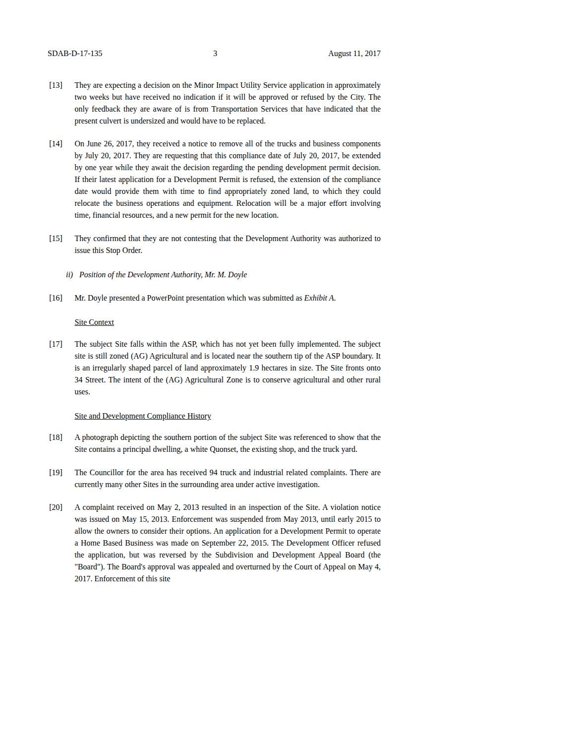SDAB-D-17-135
3
August 11, 2017
[13]
They are expecting a decision on the Minor Impact Utility Service application in approximately two weeks but have received no indication if it will be approved or refused by the City. The only feedback they are aware of is from Transportation Services that have indicated that the present culvert is undersized and would have to be replaced.
[14]
On June 26, 2017, they received a notice to remove all of the trucks and business components by July 20, 2017. They are requesting that this compliance date of July 20, 2017, be extended by one year while they await the decision regarding the pending development permit decision. If their latest application for a Development Permit is refused, the extension of the compliance date would provide them with time to find appropriately zoned land, to which they could relocate the business operations and equipment. Relocation will be a major effort involving time, financial resources, and a new permit for the new location.
[15]
They confirmed that they are not contesting that the Development Authority was authorized to issue this Stop Order.
ii)
Position of the Development Authority, Mr. M. Doyle
[16]
Mr. Doyle presented a PowerPoint presentation which was submitted as Exhibit A.
Site Context
[17]
The subject Site falls within the ASP, which has not yet been fully implemented. The subject site is still zoned (AG) Agricultural and is located near the southern tip of the ASP boundary. It is an irregularly shaped parcel of land approximately 1.9 hectares in size. The Site fronts onto 34 Street. The intent of the (AG) Agricultural Zone is to conserve agricultural and other rural uses.
Site and Development Compliance History
[18]
A photograph depicting the southern portion of the subject Site was referenced to show that the Site contains a principal dwelling, a white Quonset, the existing shop, and the truck yard.
[19]
The Councillor for the area has received 94 truck and industrial related complaints. There are currently many other Sites in the surrounding area under active investigation.
[20]
A complaint received on May 2, 2013 resulted in an inspection of the Site. A violation notice was issued on May 15, 2013. Enforcement was suspended from May 2013, until early 2015 to allow the owners to consider their options. An application for a Development Permit to operate a Home Based Business was made on September 22, 2015. The Development Officer refused the application, but was reversed by the Subdivision and Development Appeal Board (the "Board"). The Board's approval was appealed and overturned by the Court of Appeal on May 4, 2017. Enforcement of this site